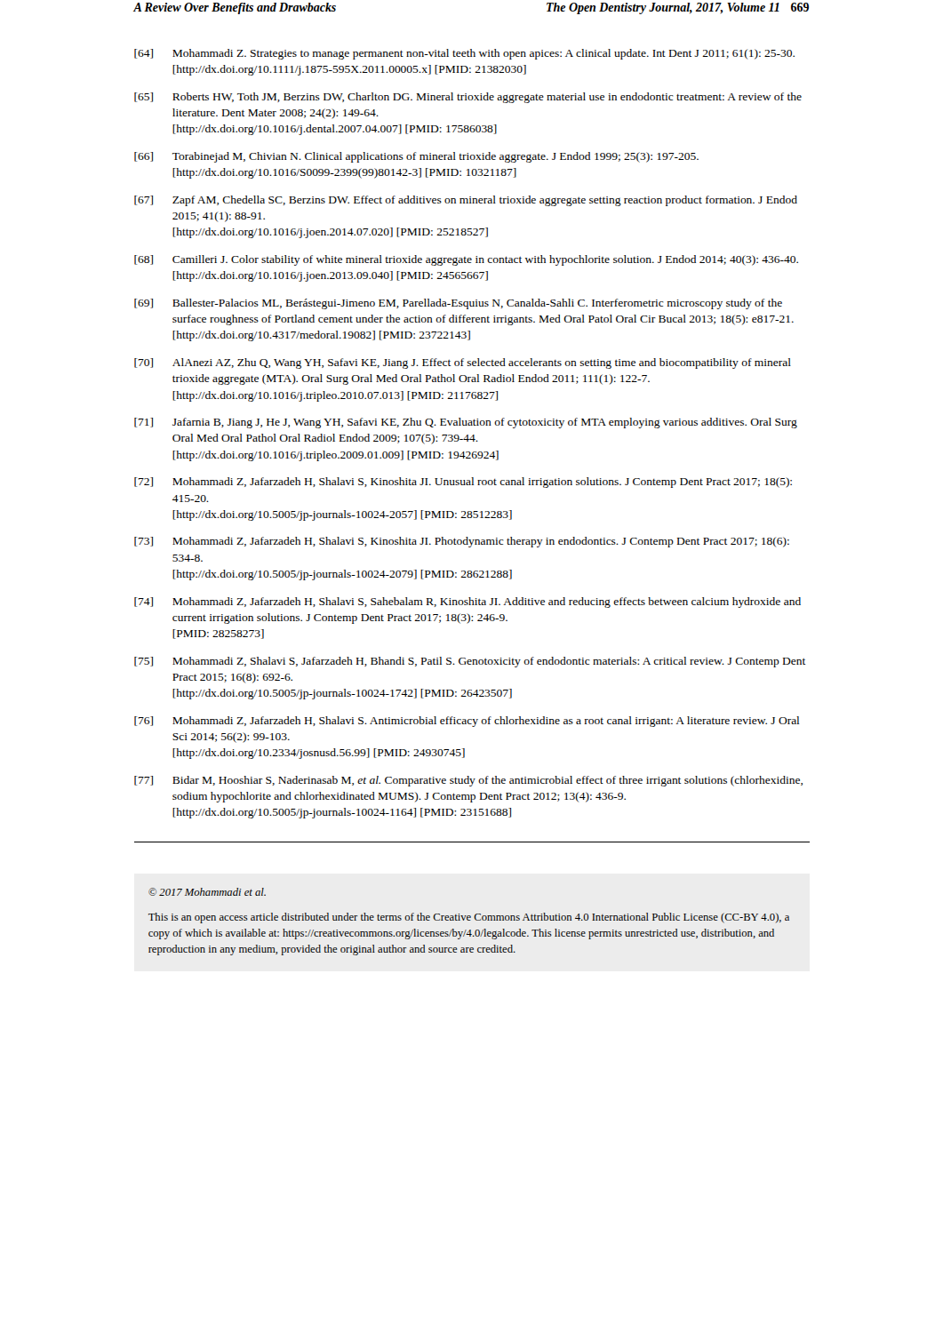A Review Over Benefits and Drawbacks
The Open Dentistry Journal, 2017, Volume 11 669
[64] Mohammadi Z. Strategies to manage permanent non-vital teeth with open apices: A clinical update. Int Dent J 2011; 61(1): 25-30. [http://dx.doi.org/10.1111/j.1875-595X.2011.00005.x] [PMID: 21382030]
[65] Roberts HW, Toth JM, Berzins DW, Charlton DG. Mineral trioxide aggregate material use in endodontic treatment: A review of the literature. Dent Mater 2008; 24(2): 149-64. [http://dx.doi.org/10.1016/j.dental.2007.04.007] [PMID: 17586038]
[66] Torabinejad M, Chivian N. Clinical applications of mineral trioxide aggregate. J Endod 1999; 25(3): 197-205. [http://dx.doi.org/10.1016/S0099-2399(99)80142-3] [PMID: 10321187]
[67] Zapf AM, Chedella SC, Berzins DW. Effect of additives on mineral trioxide aggregate setting reaction product formation. J Endod 2015; 41(1): 88-91. [http://dx.doi.org/10.1016/j.joen.2014.07.020] [PMID: 25218527]
[68] Camilleri J. Color stability of white mineral trioxide aggregate in contact with hypochlorite solution. J Endod 2014; 40(3): 436-40. [http://dx.doi.org/10.1016/j.joen.2013.09.040] [PMID: 24565667]
[69] Ballester-Palacios ML, Berástegui-Jimeno EM, Parellada-Esquius N, Canalda-Sahli C. Interferometric microscopy study of the surface roughness of Portland cement under the action of different irrigants. Med Oral Patol Oral Cir Bucal 2013; 18(5): e817-21. [http://dx.doi.org/10.4317/medoral.19082] [PMID: 23722143]
[70] AlAnezi AZ, Zhu Q, Wang YH, Safavi KE, Jiang J. Effect of selected accelerants on setting time and biocompatibility of mineral trioxide aggregate (MTA). Oral Surg Oral Med Oral Pathol Oral Radiol Endod 2011; 111(1): 122-7. [http://dx.doi.org/10.1016/j.tripleo.2010.07.013] [PMID: 21176827]
[71] Jafarnia B, Jiang J, He J, Wang YH, Safavi KE, Zhu Q. Evaluation of cytotoxicity of MTA employing various additives. Oral Surg Oral Med Oral Pathol Oral Radiol Endod 2009; 107(5): 739-44. [http://dx.doi.org/10.1016/j.tripleo.2009.01.009] [PMID: 19426924]
[72] Mohammadi Z, Jafarzadeh H, Shalavi S, Kinoshita JI. Unusual root canal irrigation solutions. J Contemp Dent Pract 2017; 18(5): 415-20. [http://dx.doi.org/10.5005/jp-journals-10024-2057] [PMID: 28512283]
[73] Mohammadi Z, Jafarzadeh H, Shalavi S, Kinoshita JI. Photodynamic therapy in endodontics. J Contemp Dent Pract 2017; 18(6): 534-8. [http://dx.doi.org/10.5005/jp-journals-10024-2079] [PMID: 28621288]
[74] Mohammadi Z, Jafarzadeh H, Shalavi S, Sahebalam R, Kinoshita JI. Additive and reducing effects between calcium hydroxide and current irrigation solutions. J Contemp Dent Pract 2017; 18(3): 246-9. [PMID: 28258273]
[75] Mohammadi Z, Shalavi S, Jafarzadeh H, Bhandi S, Patil S. Genotoxicity of endodontic materials: A critical review. J Contemp Dent Pract 2015; 16(8): 692-6. [http://dx.doi.org/10.5005/jp-journals-10024-1742] [PMID: 26423507]
[76] Mohammadi Z, Jafarzadeh H, Shalavi S. Antimicrobial efficacy of chlorhexidine as a root canal irrigant: A literature review. J Oral Sci 2014; 56(2): 99-103. [http://dx.doi.org/10.2334/josnusd.56.99] [PMID: 24930745]
[77] Bidar M, Hooshiar S, Naderinasab M, et al. Comparative study of the antimicrobial effect of three irrigant solutions (chlorhexidine, sodium hypochlorite and chlorhexidinated MUMS). J Contemp Dent Pract 2012; 13(4): 436-9. [http://dx.doi.org/10.5005/jp-journals-10024-1164] [PMID: 23151688]
© 2017 Mohammadi et al.
This is an open access article distributed under the terms of the Creative Commons Attribution 4.0 International Public License (CC-BY 4.0), a copy of which is available at: https://creativecommons.org/licenses/by/4.0/legalcode. This license permits unrestricted use, distribution, and reproduction in any medium, provided the original author and source are credited.